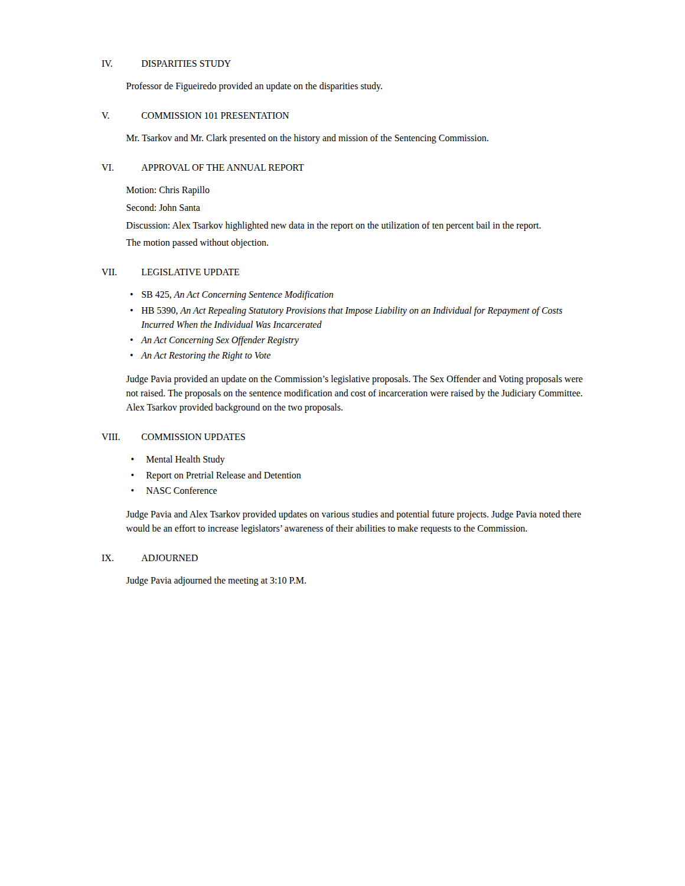IV. Disparities Study
Professor de Figueiredo provided an update on the disparities study.
V. Commission 101 Presentation
Mr. Tsarkov and Mr. Clark presented on the history and mission of the Sentencing Commission.
VI. Approval of the Annual Report
Motion: Chris Rapillo
Second: John Santa
Discussion: Alex Tsarkov highlighted new data in the report on the utilization of ten percent bail in the report.
The motion passed without objection.
VII. Legislative Update
SB 425, An Act Concerning Sentence Modification
HB 5390, An Act Repealing Statutory Provisions that Impose Liability on an Individual for Repayment of Costs Incurred When the Individual Was Incarcerated
An Act Concerning Sex Offender Registry
An Act Restoring the Right to Vote
Judge Pavia provided an update on the Commission’s legislative proposals. The Sex Offender and Voting proposals were not raised. The proposals on the sentence modification and cost of incarceration were raised by the Judiciary Committee. Alex Tsarkov provided background on the two proposals.
VIII. Commission Updates
Mental Health Study
Report on Pretrial Release and Detention
NASC Conference
Judge Pavia and Alex Tsarkov provided updates on various studies and potential future projects. Judge Pavia noted there would be an effort to increase legislators’ awareness of their abilities to make requests to the Commission.
IX. Adjourned
Judge Pavia adjourned the meeting at 3:10 P.M.